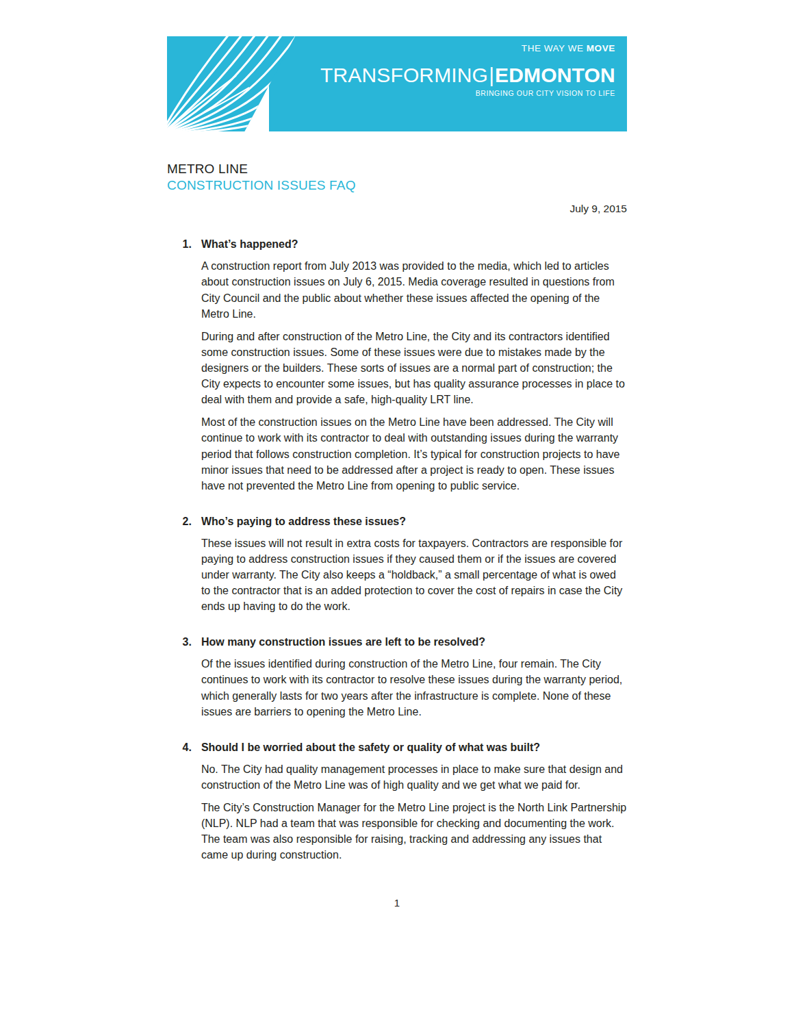THE WAY WE MOVE
TRANSFORMING|EDMONTON
BRINGING OUR CITY VISION TO LIFE
METRO LINECONSTRUCTION ISSUES FAQ
July 9, 2015
What’s happened?
A construction report from July 2013 was provided to the media, which led to articles about construction issues on July 6, 2015. Media coverage resulted in questions from City Council and the public about whether these issues affected the opening of the Metro Line.
During and after construction of the Metro Line, the City and its contractors identified some construction issues. Some of these issues were due to mistakes made by the designers or the builders. These sorts of issues are a normal part of construction; the City expects to encounter some issues, but has quality assurance processes in place to deal with them and provide a safe, high-quality LRT line.
Most of the construction issues on the Metro Line have been addressed. The City will continue to work with its contractor to deal with outstanding issues during the warranty period that follows construction completion. It’s typical for construction projects to have minor issues that need to be addressed after a project is ready to open. These issues have not prevented the Metro Line from opening to public service.
Who’s paying to address these issues?
These issues will not result in extra costs for taxpayers. Contractors are responsible for paying to address construction issues if they caused them or if the issues are covered under warranty. The City also keeps a “holdback,” a small percentage of what is owed to the contractor that is an added protection to cover the cost of repairs in case the City ends up having to do the work.
How many construction issues are left to be resolved?
Of the issues identified during construction of the Metro Line, four remain. The City continues to work with its contractor to resolve these issues during the warranty period, which generally lasts for two years after the infrastructure is complete. None of these issues are barriers to opening the Metro Line.
Should I be worried about the safety or quality of what was built?
No. The City had quality management processes in place to make sure that design and construction of the Metro Line was of high quality and we get what we paid for.
The City’s Construction Manager for the Metro Line project is the North Link Partnership (NLP). NLP had a team that was responsible for checking and documenting the work. The team was also responsible for raising, tracking and addressing any issues that came up during construction.
1